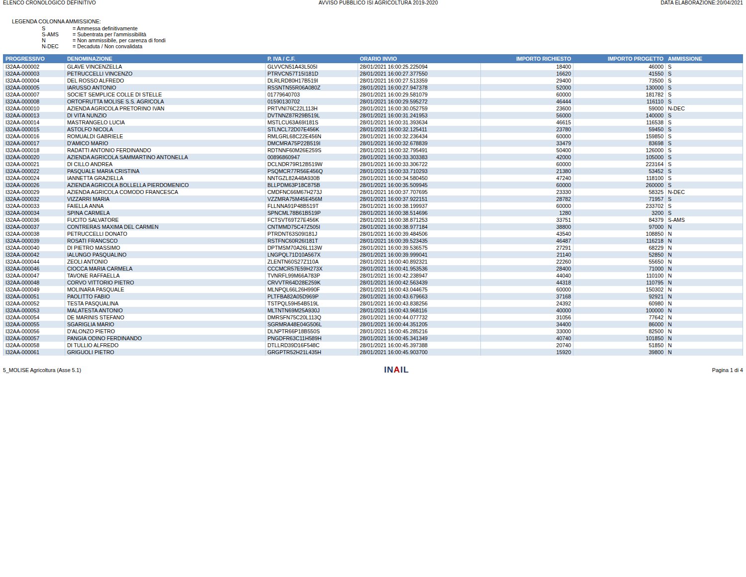ELENCO CRONOLOGICO DEFINITIVO
AVVISO PUBBLICO ISI AGRICOLTURA 2019-2020
DATA ELABORAZIONE:20/04/2021
LEGENDA COLONNA AMMISSIONE:
| S | = Ammessa definitivamente |
| S-AMS | = Subentrata per l'ammissibilità |
| N | = Non ammissibile, per carenza di fondi |
| N-DEC | = Decaduta / Non convalidata |
| PROGRESSIVO | DENOMINAZIONE | P. IVA / C.F. | ORARIO INVIO | IMPORTO RICHIESTO | IMPORTO PROGETTO | AMMISSIONE |
| --- | --- | --- | --- | --- | --- | --- |
| I32AA-000002 | GLAVE VINCENZELLA | GLVVCN51A43L505I | 28/01/2021 16:00:25.225094 | 18400 | 46000 | S |
| I32AA-000003 | PETRUCCELLI VINCENZO | PTRVCN57T15I181D | 28/01/2021 16:00:27.377550 | 16620 | 41550 | S |
| I32AA-000004 | DEL ROSSO ALFREDO | DLRLRD80H17B519I | 28/01/2021 16:00:27.513359 | 29400 | 73500 | S |
| I32AA-000005 | IARUSSO ANTONIO | RSSNTN55R06A080Z | 28/01/2021 16:00:27.947378 | 52000 | 130000 | S |
| I32AA-000007 | SOCIET SEMPLICE COLLE DI STELLE | 01779640703 | 28/01/2021 16:00:29.581079 | 60000 | 181782 | S |
| I32AA-000008 | ORTOFRUTTA MOLISE S.S. AGRICOLA | 01590130702 | 28/01/2021 16:00:29.595272 | 46444 | 116110 | S |
| I32AA-000010 | AZIENDA AGRICOLA PRETORINO IVAN | PRTVNI76C22L113H | 28/01/2021 16:00:30.052759 | 23600 | 59000 | N-DEC |
| I32AA-000013 | DI VITA NUNZIO | DVTNNZ87R29B519L | 28/01/2021 16:00:31.241953 | 56000 | 140000 | S |
| I32AA-000014 | MASTRANGELO LUCIA | MSTLCU63A69I181S | 28/01/2021 16:00:31.393634 | 46615 | 116538 | S |
| I32AA-000015 | ASTOLFO NICOLA | STLNCL72D07E456K | 28/01/2021 16:00:32.125411 | 23780 | 59450 | S |
| I32AA-000016 | ROMUALDI GABRIELE | RMLGRL68C22E456N | 28/01/2021 16:00:32.236434 | 60000 | 159850 | S |
| I32AA-000017 | D'AMICO MARIO | DMCMRA75P22B519I | 28/01/2021 16:00:32.678839 | 33479 | 83698 | S |
| I32AA-000018 | RADATTI ANTONIO FERDINANDO | RDTNNF60M26E259S | 28/01/2021 16:00:32.795491 | 50400 | 126000 | S |
| I32AA-000020 | AZIENDA AGRICOLA SAMMARTINO ANTONELLA | 00896860947 | 28/01/2021 16:00:33.303383 | 42000 | 105000 | S |
| I32AA-000021 | DI CILLO ANDREA | DCLNDR79R12B519W | 28/01/2021 16:00:33.306722 | 60000 | 223164 | S |
| I32AA-000022 | PASQUALE MARIA CRISTINA | PSQMCR77R56E456Q | 28/01/2021 16:00:33.710293 | 21380 | 53452 | S |
| I32AA-000024 | IANNETTA GRAZIELLA | NNTGZL82A48A930B | 28/01/2021 16:00:34.580450 | 47240 | 118100 | S |
| I32AA-000026 | AZIENDA AGRICOLA BOLLELLA PIERDOMENICO | BLLPDM63P18C875B | 28/01/2021 16:00:35.509945 | 60000 | 260000 | S |
| I32AA-000029 | AZIENDA AGRICOLA COMODO FRANCESCA | CMDFNC66M67H273J | 28/01/2021 16:00:37.707695 | 23330 | 58325 | N-DEC |
| I32AA-000032 | VIZZARRI MARIA | VZZMRA75M45E456M | 28/01/2021 16:00:37.922151 | 28782 | 71957 | S |
| I32AA-000033 | FAIELLA ANNA | FLLNNA91P48B519T | 28/01/2021 16:00:38.199937 | 60000 | 233702 | S |
| I32AA-000034 | SPINA CARMELA | SPNCML78B61B519P | 28/01/2021 16:00:38.514696 | 1280 | 3200 | S |
| I32AA-000036 | FUCITO SALVATORE | FCTSVT69T27E456K | 28/01/2021 16:00:38.871253 | 33751 | 84379 | S-AMS |
| I32AA-000037 | CONTRERAS MAXIMA DEL CARMEN | CNTMMD75C47Z505I | 28/01/2021 16:00:38.977184 | 38800 | 97000 | N |
| I32AA-000038 | PETRUCCELLI DONATO | PTRDNT63S09I181J | 28/01/2021 16:00:39.484506 | 43540 | 108850 | N |
| I32AA-000039 | ROSATI FRANCSCO | RSTFNC60R26I181T | 28/01/2021 16:00:39.523435 | 46487 | 116218 | N |
| I32AA-000040 | DI PIETRO MASSIMO | DPTMSM70A26L113W | 28/01/2021 16:00:39.536575 | 27291 | 68229 | N |
| I32AA-000042 | IALUNGO PASQUALINO | LNGPQL71D10A567X | 28/01/2021 16:00:39.999041 | 21140 | 52850 | N |
| I32AA-000044 | ZEOLI ANTONIO | ZLENTN60S27Z110A | 28/01/2021 16:00:40.892321 | 22260 | 55650 | N |
| I32AA-000046 | CIOCCA MARIA CARMELA | CCCMCR57E59H273X | 28/01/2021 16:00:41.953536 | 28400 | 71000 | N |
| I32AA-000047 | TAVONE RAFFAELLA | TVNRFL99M66A783P | 28/01/2021 16:00:42.238947 | 44040 | 110100 | N |
| I32AA-000048 | CORVO VITTORIO PIETRO | CRVVTR64D28E259K | 28/01/2021 16:00:42.563439 | 44318 | 110795 | N |
| I32AA-000049 | MOLINARA PASQUALE | MLNPQL66L26H990F | 28/01/2021 16:00:43.044675 | 60000 | 150302 | N |
| I32AA-000051 | PAOLITTO FABIO | PLTFBA82A05D969P | 28/01/2021 16:00:43.679663 | 37168 | 92921 | N |
| I32AA-000052 | TESTA PASQUALINA | TSTPQL59H54B519L | 28/01/2021 16:00:43.838256 | 24392 | 60980 | N |
| I32AA-000053 | MALATESTA ANTONIO | MLTNTN69M25A930J | 28/01/2021 16:00:43.968116 | 40000 | 100000 | N |
| I32AA-000054 | DE MARINIS STEFANO | DMRSFN75C20L113Q | 28/01/2021 16:00:44.077732 | 31056 | 77642 | N |
| I32AA-000055 | SGARIGLIA MARIO | SGRMRA48E04G506L | 28/01/2021 16:00:44.351205 | 34400 | 86000 | N |
| I32AA-000056 | D'ALONZO PIETRO | DLNPTR66P18B550S | 28/01/2021 16:00:45.285216 | 33000 | 82500 | N |
| I32AA-000057 | PANGIA ODINO FERDINANDO | PNGDFR63C11H589H | 28/01/2021 16:00:45.341349 | 40740 | 101850 | N |
| I32AA-000058 | DI TULLIO ALFREDO | DTLLRD39D16F548C | 28/01/2021 16:00:45.397388 | 20740 | 51850 | N |
| I32AA-000061 | GRIGUOLI PIETRO | GRGPTR52H21L435H | 28/01/2021 16:00:45.903700 | 15920 | 39800 | N |
5_MOLISE Agricoltura (Asse 5.1)
INAIL
Pagina 1 di 4